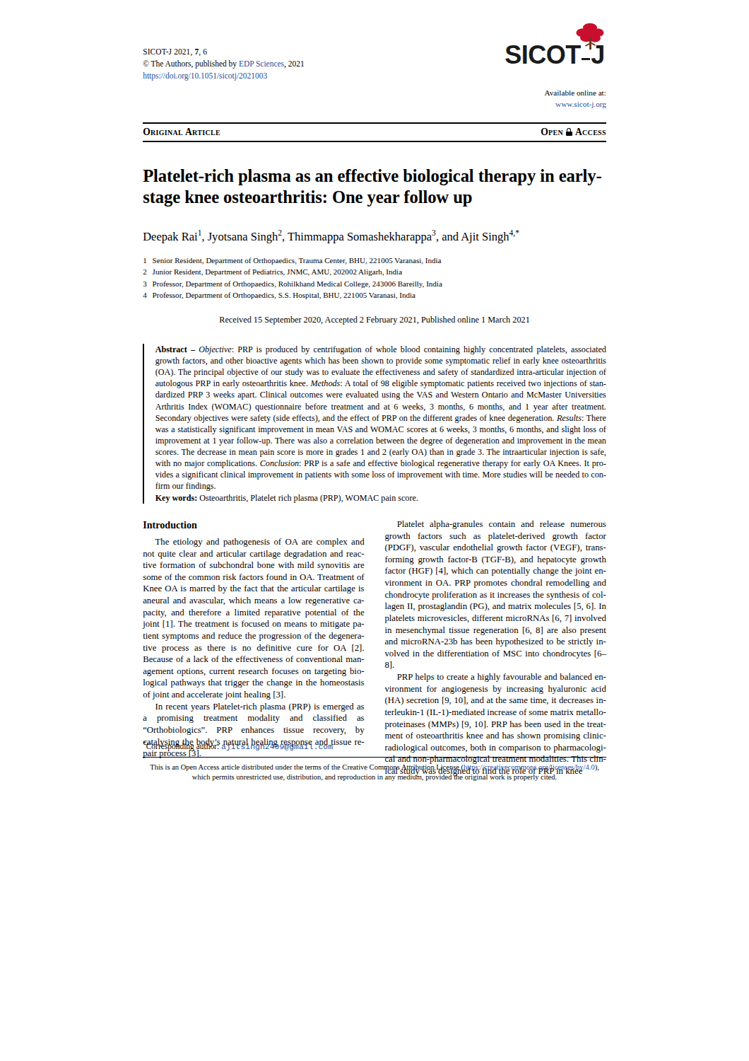SICOT-J 2021, 7, 6
© The Authors, published by EDP Sciences, 2021
https://doi.org/10.1051/sicotj/2021003
SICOT J
Available online at:
www.sicot-j.org
Original Article
Open Access
Platelet-rich plasma as an effective biological therapy in early-stage knee osteoarthritis: One year follow up
Deepak Rai1, Jyotsana Singh2, Thimmappa Somashekharappa3, and Ajit Singh4,*
1 Senior Resident, Department of Orthopaedics, Trauma Center, BHU, 221005 Varanasi, India
2 Junior Resident, Department of Pediatrics, JNMC, AMU, 202002 Aligarh, India
3 Professor, Department of Orthopaedics, Rohilkhand Medical College, 243006 Bareilly, India
4 Professor, Department of Orthopaedics, S.S. Hospital, BHU, 221005 Varanasi, India
Received 15 September 2020, Accepted 2 February 2021, Published online 1 March 2021
Abstract – Objective: PRP is produced by centrifugation of whole blood containing highly concentrated platelets, associated growth factors, and other bioactive agents which has been shown to provide some symptomatic relief in early knee osteoarthritis (OA). The principal objective of our study was to evaluate the effectiveness and safety of standardized intra-articular injection of autologous PRP in early osteoarthritis knee. Methods: A total of 98 eligible symptomatic patients received two injections of standardized PRP 3 weeks apart. Clinical outcomes were evaluated using the VAS and Western Ontario and McMaster Universities Arthritis Index (WOMAC) questionnaire before treatment and at 6 weeks, 3 months, 6 months, and 1 year after treatment. Secondary objectives were safety (side effects), and the effect of PRP on the different grades of knee degeneration. Results: There was a statistically significant improvement in mean VAS and WOMAC scores at 6 weeks, 3 months, 6 months, and slight loss of improvement at 1 year follow-up. There was also a correlation between the degree of degeneration and improvement in the mean scores. The decrease in mean pain score is more in grades 1 and 2 (early OA) than in grade 3. The intraarticular injection is safe, with no major complications. Conclusion: PRP is a safe and effective biological regenerative therapy for early OA Knees. It provides a significant clinical improvement in patients with some loss of improvement with time. More studies will be needed to confirm our findings.
Key words: Osteoarthritis, Platelet rich plasma (PRP), WOMAC pain score.
Introduction
The etiology and pathogenesis of OA are complex and not quite clear and articular cartilage degradation and reactive formation of subchondral bone with mild synovitis are some of the common risk factors found in OA. Treatment of Knee OA is marred by the fact that the articular cartilage is aneural and avascular, which means a low regenerative capacity, and therefore a limited reparative potential of the joint [1]. The treatment is focused on means to mitigate patient symptoms and reduce the progression of the degenerative process as there is no definitive cure for OA [2]. Because of a lack of the effectiveness of conventional management options, current research focuses on targeting biological pathways that trigger the change in the homeostasis of joint and accelerate joint healing [3].
In recent years Platelet-rich plasma (PRP) is emerged as a promising treatment modality and classified as “Orthobiologics”. PRP enhances tissue recovery, by catalysing the body’s natural healing response and tissue repair process [3].
Platelet alpha-granules contain and release numerous growth factors such as platelet-derived growth factor (PDGF), vascular endothelial growth factor (VEGF), transforming growth factor-B (TGF-B), and hepatocyte growth factor (HGF) [4], which can potentially change the joint environment in OA. PRP promotes chondral remodelling and chondrocyte proliferation as it increases the synthesis of collagen II, prostaglandin (PG), and matrix molecules [5, 6]. In platelets microvesicles, different microRNAs [6, 7] involved in mesenchymal tissue regeneration [6, 8] are also present and microRNA-23b has been hypothesized to be strictly involved in the differentiation of MSC into chondrocytes [6–8].
PRP helps to create a highly favourable and balanced environment for angiogenesis by increasing hyaluronic acid (HA) secretion [9, 10], and at the same time, it decreases interleukin-1 (IL-1)-mediated increase of some matrix metalloproteinases (MMPs) [9, 10]. PRP has been used in the treatment of osteoarthritis knee and has shown promising clinic-radiological outcomes, both in comparison to pharmacological and non-pharmacological treatment modalities. This clinical study was designed to find the role of PRP in knee
*Corresponding author: ajitsingh2409@gmail.com
This is an Open Access article distributed under the terms of the Creative Commons Attribution License (https://creativecommons.org/licenses/by/4.0), which permits unrestricted use, distribution, and reproduction in any medium, provided the original work is properly cited.